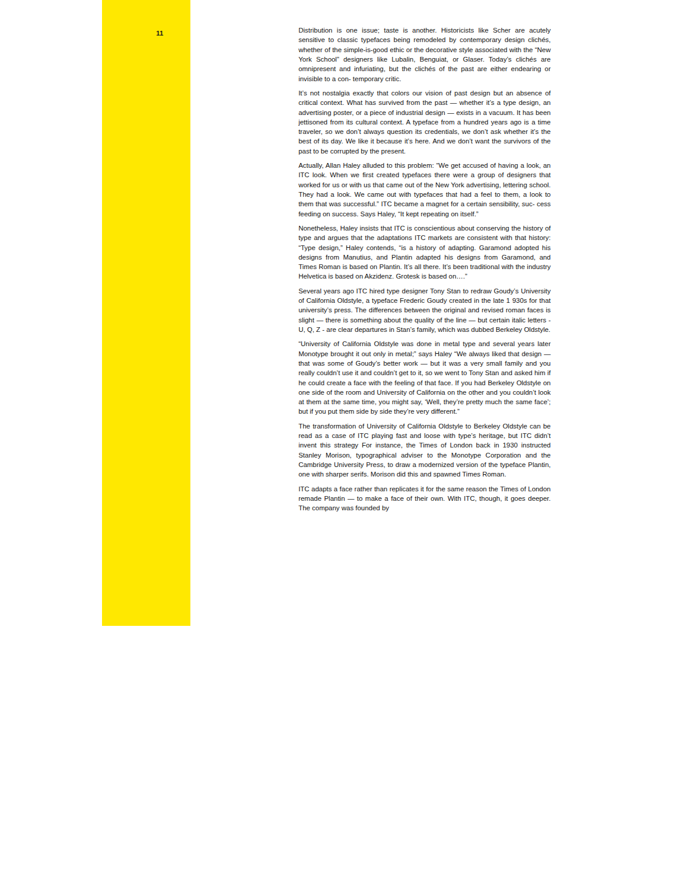11
Distribution is one issue; taste is another. Historicists like Scher are acutely sensitive to classic typefaces being remodeled by contemporary design clichés, whether of the simple-is-good ethic or the decorative style associated with the “New York School” designers like Lubalin, Benguiat, or Glaser. Today’s clichés are omnipresent and infuriating, but the clichés of the past are either endearing or invisible to a con- temporary critic.
It’s not nostalgia exactly that colors our vision of past design but an absence of critical context. What has survived from the past — whether it’s a type design, an advertising poster, or a piece of industrial design — exists in a vacuum. It has been jettisoned from its cultural context. A typeface from a hundred years ago is a time traveler, so we don’t always question its credentials, we don’t ask whether it’s the best of its day. We like it because it’s here. And we don’t want the survivors of the past to be corrupted by the present.
Actually, Allan Haley alluded to this problem: “We get accused of having a look, an ITC look. When we first created typefaces there were a group of designers that worked for us or with us that came out of the New York advertising, lettering school. They had a look. We came out with typefaces that had a feel to them, a look to them that was successful.” ITC became a magnet for a certain sensibility, suc- cess feeding on success. Says Haley, “It kept repeating on itself.”
Nonetheless, Haley insists that ITC is conscientious about conserving the history of type and argues that the adaptations ITC markets are consistent with that history: “Type design,” Haley contends, “is a history of adapting. Garamond adopted his designs from Manutius, and Plantin adapted his designs from Garamond, and Times Roman is based on Plantin. It’s all there. It’s been traditional with the industry Helvetica is based on Akzidenz. Grotesk is based on….”
Several years ago ITC hired type designer Tony Stan to redraw Goudy’s University of California Oldstyle, a typeface Frederic Goudy created in the late 1 930s for that university’s press. The differences between the original and revised roman faces is slight — there is something about the quality of the line — but certain italic letters - U, Q, Z - are clear departures in Stan’s family, which was dubbed Berkeley Oldstyle.
“University of California Oldstyle was done in metal type and several years later Monotype brought it out only in metal;” says Haley “We always liked that design — that was some of Goudy’s better work — but it was a very small family and you really couldn’t use it and couldn’t get to it, so we went to Tony Stan and asked him if he could create a face with the feeling of that face. If you had Berkeley Oldstyle on one side of the room and University of California on the other and you couldn’t look at them at the same time, you might say, ‘Well, they’re pretty much the same face’; but if you put them side by side they’re very different.”
The transformation of University of California Oldstyle to Berkeley Oldstyle can be read as a case of ITC playing fast and loose with type’s heritage, but ITC didn’t invent this strategy For instance, the Times of London back in 1930 instructed Stanley Morison, typographical adviser to the Monotype Corporation and the Cambridge University Press, to draw a modernized version of the typeface Plantin, one with sharper serifs. Morison did this and spawned Times Roman.
ITC adapts a face rather than replicates it for the same reason the Times of London remade Plantin — to make a face of their own. With ITC, though, it goes deeper. The company was founded by